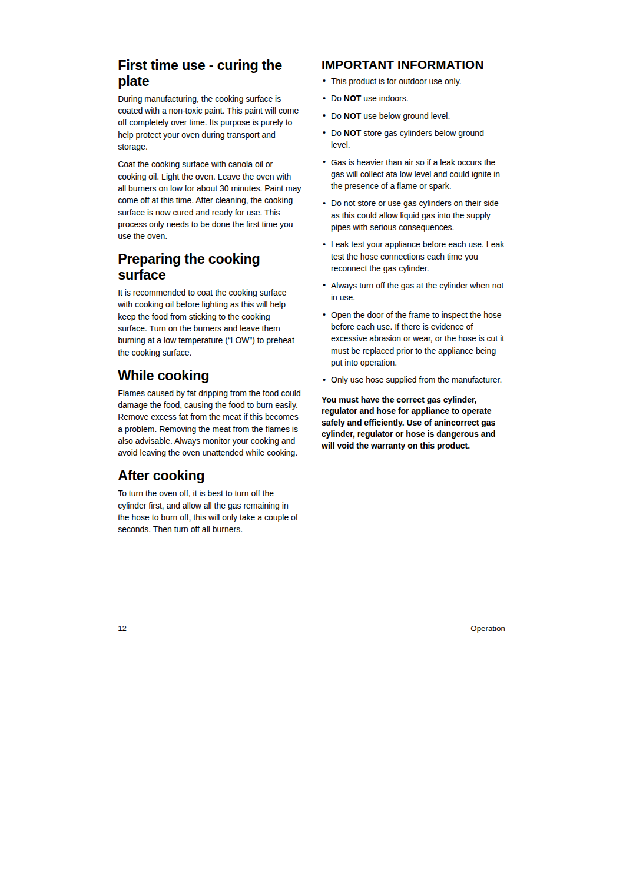First time use - curing the plate
During manufacturing, the cooking surface is coated with a non-toxic paint. This paint will come off completely over time. Its purpose is purely to help protect your oven during transport and storage.
Coat the cooking surface with canola oil or cooking oil. Light the oven. Leave the oven with all burners on low for about 30 minutes. Paint may come off at this time. After cleaning, the cooking surface is now cured and ready for use. This process only needs to be done the first time you use the oven.
Preparing the cooking surface
It is recommended to coat the cooking surface with cooking oil before lighting as this will help keep the food from sticking to the cooking surface. Turn on the burners and leave them burning at a low temperature (“LOW”) to preheat the cooking surface.
While cooking
Flames caused by fat dripping from the food could damage the food, causing the food to burn easily. Remove excess fat from the meat if this becomes a problem. Removing the meat from the flames is also advisable. Always monitor your cooking and avoid leaving the oven unattended while cooking.
After cooking
To turn the oven off, it is best to turn off the cylinder first, and allow all the gas remaining in the hose to burn off, this will only take a couple of seconds. Then turn off all burners.
Important information
This product is for outdoor use only.
Do NOT use indoors.
Do NOT use below ground level.
Do NOT store gas cylinders below ground level.
Gas is heavier than air so if a leak occurs the gas will collect ata low level and could ignite in the presence of a flame or spark.
Do not store or use gas cylinders on their side as this could allow liquid gas into the supply pipes with serious consequences.
Leak test your appliance before each use. Leak test the hose connections each time you reconnect the gas cylinder.
Always turn off the gas at the cylinder when not in use.
Open the door of the frame to inspect the hose before each use. If there is evidence of excessive abrasion or wear, or the hose is cut it must be replaced prior to the appliance being put into operation.
Only use hose supplied from the manufacturer.
You must have the correct gas cylinder, regulator and hose for appliance to operate safely and efficiently. Use of anincorrect gas cylinder, regulator or hose is dangerous and will void the warranty on this product.
12 Operation